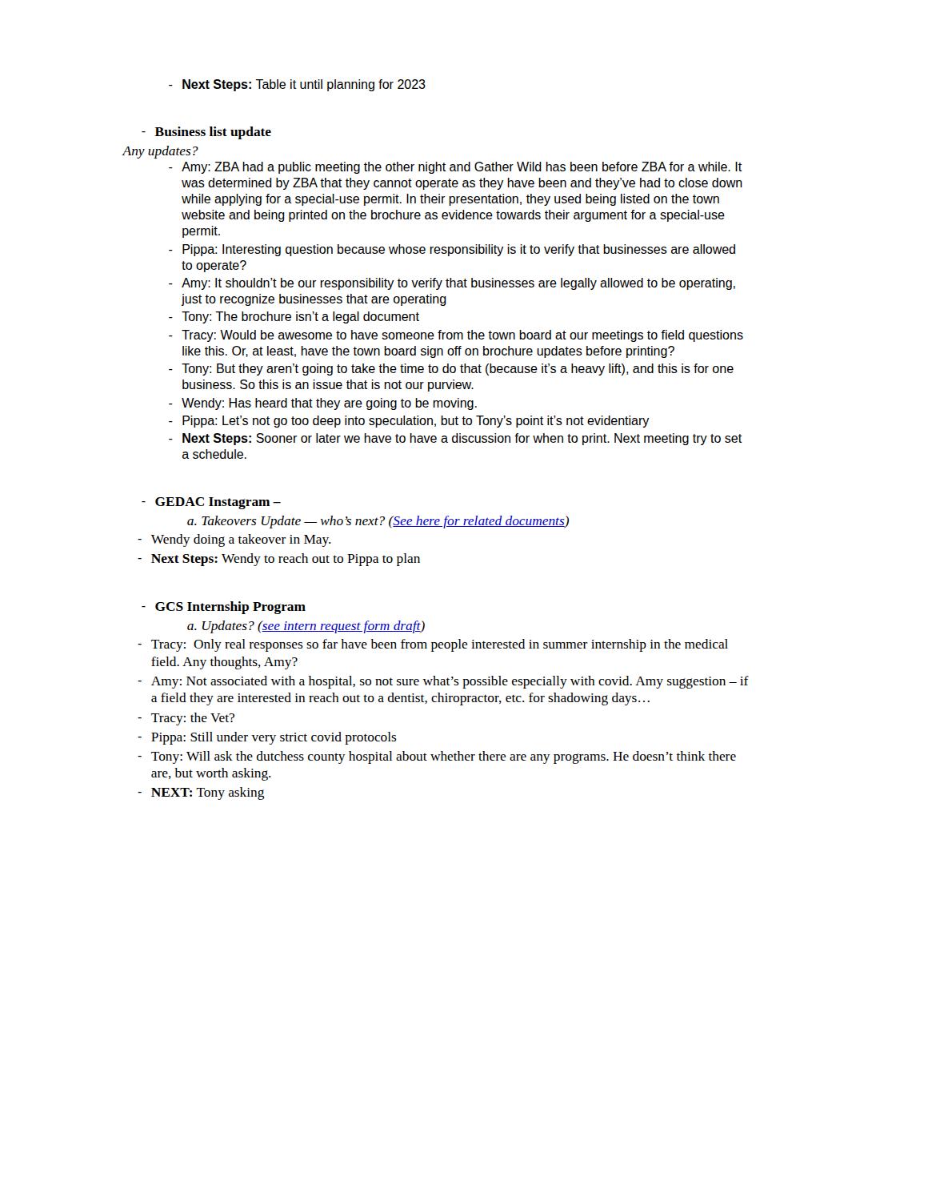Next Steps: Table it until planning for 2023
Business list update
Any updates?
Amy: ZBA had a public meeting the other night and Gather Wild has been before ZBA for a while. It was determined by ZBA that they cannot operate as they have been and they’ve had to close down while applying for a special-use permit. In their presentation, they used being listed on the town website and being printed on the brochure as evidence towards their argument for a special-use permit.
Pippa: Interesting question because whose responsibility is it to verify that businesses are allowed to operate?
Amy: It shouldn’t be our responsibility to verify that businesses are legally allowed to be operating, just to recognize businesses that are operating
Tony: The brochure isn’t a legal document
Tracy: Would be awesome to have someone from the town board at our meetings to field questions like this. Or, at least, have the town board sign off on brochure updates before printing?
Tony: But they aren’t going to take the time to do that (because it’s a heavy lift), and this is for one business. So this is an issue that is not our purview.
Wendy: Has heard that they are going to be moving.
Pippa: Let’s not go too deep into speculation, but to Tony’s point it’s not evidentiary
Next Steps: Sooner or later we have to have a discussion for when to print. Next meeting try to set a schedule.
GEDAC Instagram –
Takeovers Update — who’s next? (See here for related documents)
Wendy doing a takeover in May.
Next Steps: Wendy to reach out to Pippa to plan
GCS Internship Program
Updates? (see intern request form draft)
Tracy: Only real responses so far have been from people interested in summer internship in the medical field. Any thoughts, Amy?
Amy: Not associated with a hospital, so not sure what’s possible especially with covid. Amy suggestion – if a field they are interested in reach out to a dentist, chiropractor, etc. for shadowing days…
Tracy: the Vet?
Pippa: Still under very strict covid protocols
Tony: Will ask the dutchess county hospital about whether there are any programs. He doesn’t think there are, but worth asking.
NEXT: Tony asking